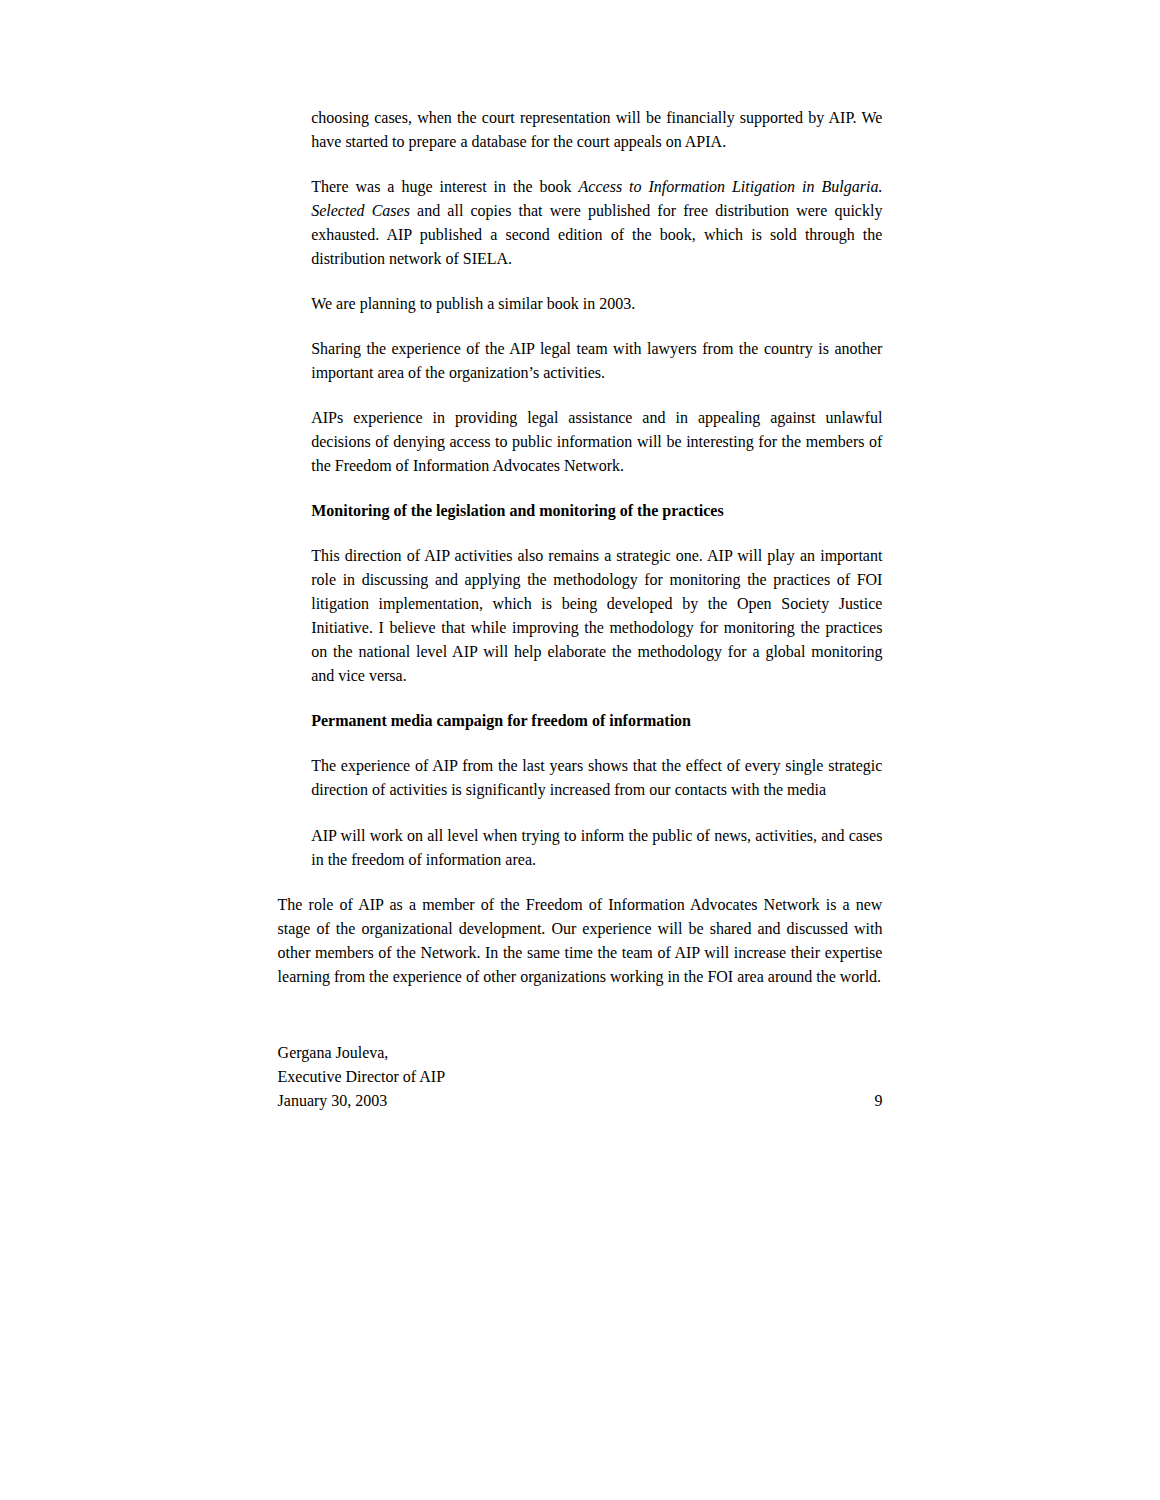choosing cases, when the court representation will be financially supported by AIP. We have started to prepare a database for the court appeals on APIA.
There was a huge interest in the book Access to Information Litigation in Bulgaria. Selected Cases and all copies that were published for free distribution were quickly exhausted. AIP published a second edition of the book, which is sold through the distribution network of SIELA.
We are planning to publish a similar book in 2003.
Sharing the experience of the AIP legal team with lawyers from the country is another important area of the organization’s activities.
AIPs experience in providing legal assistance and in appealing against unlawful decisions of denying access to public information will be interesting for the members of the Freedom of Information Advocates Network.
Monitoring of the legislation and monitoring of the practices
This direction of AIP activities also remains a strategic one. AIP will play an important role in discussing and applying the methodology for monitoring the practices of FOI litigation implementation, which is being developed by the Open Society Justice Initiative. I believe that while improving the methodology for monitoring the practices on the national level AIP will help elaborate the methodology for a global monitoring and vice versa.
Permanent media campaign for freedom of information
The experience of AIP from the last years shows that the effect of every single strategic direction of activities is significantly increased from our contacts with the media
AIP will work on all level when trying to inform the public of news, activities, and cases in the freedom of information area.
The role of AIP as a member of the Freedom of Information Advocates Network is a new stage of the organizational development. Our experience will be shared and discussed with other members of the Network. In the same time the team of AIP will increase their expertise learning from the experience of other organizations working in the FOI area around the world.
Gergana Jouleva,
Executive Director of AIP
January 30, 2003 9